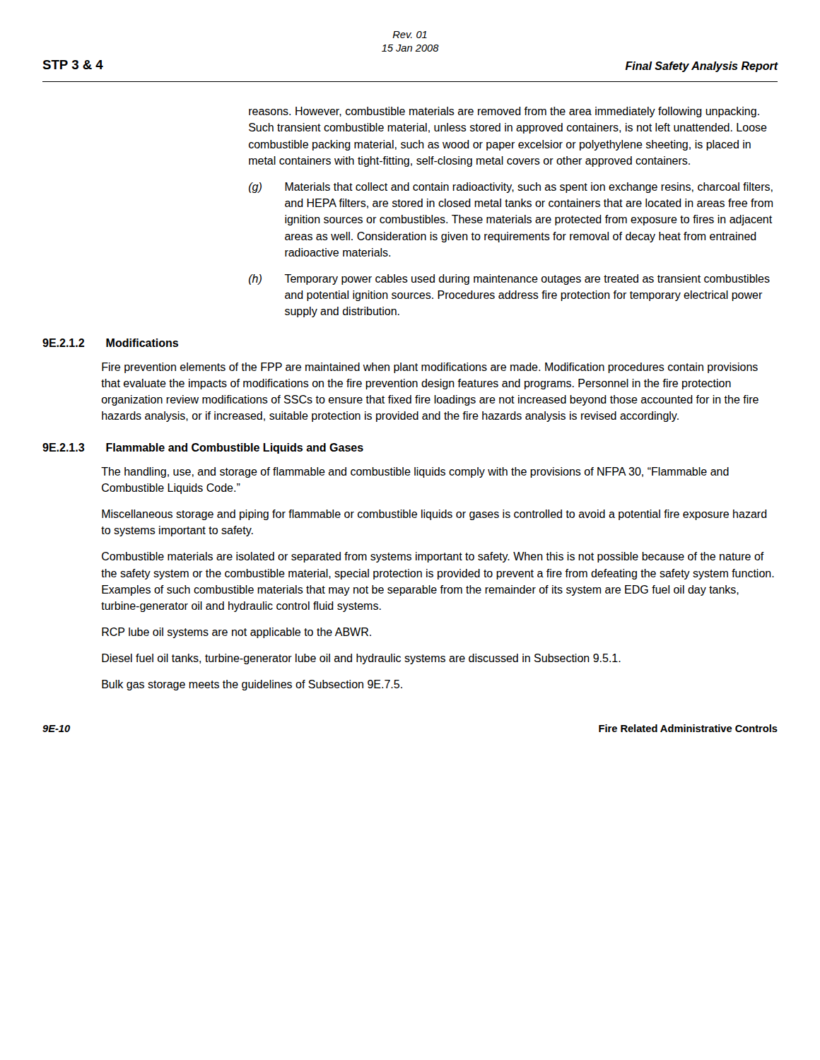Rev. 01
15 Jan 2008
STP 3 & 4
Final Safety Analysis Report
reasons. However, combustible materials are removed from the area immediately following unpacking. Such transient combustible material, unless stored in approved containers, is not left unattended. Loose combustible packing material, such as wood or paper excelsior or polyethylene sheeting, is placed in metal containers with tight-fitting, self-closing metal covers or other approved containers.
(g)
Materials that collect and contain radioactivity, such as spent ion exchange resins, charcoal filters, and HEPA filters, are stored in closed metal tanks or containers that are located in areas free from ignition sources or combustibles. These materials are protected from exposure to fires in adjacent areas as well. Consideration is given to requirements for removal of decay heat from entrained radioactive materials.
(h)
Temporary power cables used during maintenance outages are treated as transient combustibles and potential ignition sources. Procedures address fire protection for temporary electrical power supply and distribution.
9E.2.1.2 Modifications
Fire prevention elements of the FPP are maintained when plant modifications are made. Modification procedures contain provisions that evaluate the impacts of modifications on the fire prevention design features and programs. Personnel in the fire protection organization review modifications of SSCs to ensure that fixed fire loadings are not increased beyond those accounted for in the fire hazards analysis, or if increased, suitable protection is provided and the fire hazards analysis is revised accordingly.
9E.2.1.3 Flammable and Combustible Liquids and Gases
The handling, use, and storage of flammable and combustible liquids comply with the provisions of NFPA 30, “Flammable and Combustible Liquids Code.”
Miscellaneous storage and piping for flammable or combustible liquids or gases is controlled to avoid a potential fire exposure hazard to systems important to safety.
Combustible materials are isolated or separated from systems important to safety. When this is not possible because of the nature of the safety system or the combustible material, special protection is provided to prevent a fire from defeating the safety system function. Examples of such combustible materials that may not be separable from the remainder of its system are EDG fuel oil day tanks, turbine-generator oil and hydraulic control fluid systems.
RCP lube oil systems are not applicable to the ABWR.
Diesel fuel oil tanks, turbine-generator lube oil and hydraulic systems are discussed in Subsection 9.5.1.
Bulk gas storage meets the guidelines of Subsection 9E.7.5.
9E-10
Fire Related Administrative Controls